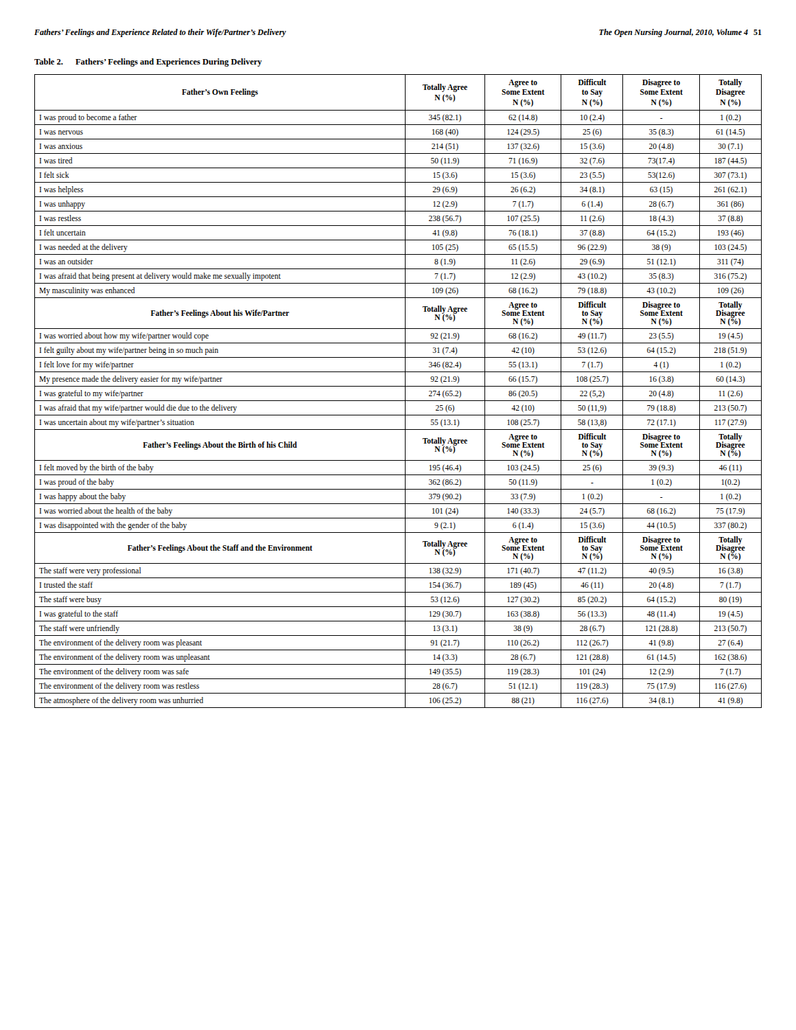Fathers’ Feelings and Experience Related to their Wife/Partner’s Delivery
The Open Nursing Journal, 2010, Volume 451
Table 2. Fathers’ Feelings and Experiences During Delivery
| Father’s Own Feelings | Totally Agree N (%) | Agree to Some Extent N (%) | Difficult to Say N (%) | Disagree to Some Extent N (%) | Totally Disagree N (%) |
| --- | --- | --- | --- | --- | --- |
| I was proud to become a father | 345 (82.1) | 62 (14.8) | 10 (2.4) | - | 1 (0.2) |
| I was nervous | 168 (40) | 124 (29.5) | 25 (6) | 35 (8.3) | 61 (14.5) |
| I was anxious | 214 (51) | 137 (32.6) | 15 (3.6) | 20 (4.8) | 30 (7.1) |
| I was tired | 50 (11.9) | 71 (16.9) | 32 (7.6) | 73(17.4) | 187 (44.5) |
| I felt sick | 15 (3.6) | 15 (3.6) | 23 (5.5) | 53(12.6) | 307 (73.1) |
| I was helpless | 29 (6.9) | 26 (6.2) | 34 (8.1) | 63 (15) | 261 (62.1) |
| I was unhappy | 12 (2.9) | 7 (1.7) | 6 (1.4) | 28 (6.7) | 361 (86) |
| I was restless | 238 (56.7) | 107 (25.5) | 11 (2.6) | 18 (4.3) | 37 (8.8) |
| I felt uncertain | 41 (9.8) | 76 (18.1) | 37 (8.8) | 64 (15.2) | 193 (46) |
| I was needed at the delivery | 105 (25) | 65 (15.5) | 96 (22.9) | 38 (9) | 103 (24.5) |
| I was an outsider | 8 (1.9) | 11 (2.6) | 29 (6.9) | 51 (12.1) | 311 (74) |
| I was afraid that being present at delivery would make me sexually impotent | 7 (1.7) | 12 (2.9) | 43 (10.2) | 35 (8.3) | 316 (75.2) |
| My masculinity was enhanced | 109 (26) | 68 (16.2) | 79 (18.8) | 43 (10.2) | 109 (26) |
| Father’s Feelings About his Wife/Partner | Totally Agree N (%) | Agree to Some Extent N (%) | Difficult to Say N (%) | Disagree to Some Extent N (%) | Totally Disagree N (%) |
| I was worried about how my wife/partner would cope | 92 (21.9) | 68 (16.2) | 49 (11.7) | 23 (5.5) | 19 (4.5) |
| I felt guilty about my wife/partner being in so much pain | 31 (7.4) | 42 (10) | 53 (12.6) | 64 (15.2) | 218 (51.9) |
| I felt love for my wife/partner | 346 (82.4) | 55 (13.1) | 7 (1.7) | 4 (1) | 1 (0.2) |
| My presence made the delivery easier for my wife/partner | 92 (21.9) | 66 (15.7) | 108 (25.7) | 16 (3.8) | 60 (14.3) |
| I was grateful to my wife/partner | 274 (65.2) | 86 (20.5) | 22 (5,2) | 20 (4.8) | 11 (2.6) |
| I was afraid that my wife/partner would die due to the delivery | 25 (6) | 42 (10) | 50 (11,9) | 79 (18.8) | 213 (50.7) |
| I was uncertain about my wife/partner’s situation | 55 (13.1) | 108 (25.7) | 58 (13,8) | 72 (17.1) | 117 (27.9) |
| Father’s Feelings About the Birth of his Child | Totally Agree N (%) | Agree to Some Extent N (%) | Difficult to Say N (%) | Disagree to Some Extent N (%) | Totally Disagree N (%) |
| I felt moved by the birth of the baby | 195 (46.4) | 103 (24.5) | 25 (6) | 39 (9.3) | 46 (11) |
| I was proud of the baby | 362 (86.2) | 50 (11.9) | - | 1 (0.2) | 1(0.2) |
| I was happy about the baby | 379 (90.2) | 33 (7.9) | 1 (0.2) | - | 1 (0.2) |
| I was worried about the health of the baby | 101 (24) | 140 (33.3) | 24 (5.7) | 68 (16.2) | 75 (17.9) |
| I was disappointed with the gender of the baby | 9 (2.1) | 6 (1.4) | 15 (3.6) | 44 (10.5) | 337 (80.2) |
| Father’s Feelings About the Staff and the Environment | Totally Agree N (%) | Agree to Some Extent N (%) | Difficult to Say N (%) | Disagree to Some Extent N (%) | Totally Disagree N (%) |
| The staff were very professional | 138 (32.9) | 171 (40.7) | 47 (11.2) | 40 (9.5) | 16 (3.8) |
| I trusted the staff | 154 (36.7) | 189 (45) | 46 (11) | 20 (4.8) | 7 (1.7) |
| The staff were busy | 53 (12.6) | 127 (30.2) | 85 (20.2) | 64 (15.2) | 80 (19) |
| I was grateful to the staff | 129 (30.7) | 163 (38.8) | 56 (13.3) | 48 (11.4) | 19 (4.5) |
| The staff were unfriendly | 13 (3.1) | 38 (9) | 28 (6.7) | 121 (28.8) | 213 (50.7) |
| The environment of the delivery room was pleasant | 91 (21.7) | 110 (26.2) | 112 (26.7) | 41 (9.8) | 27 (6.4) |
| The environment of the delivery room was unpleasant | 14 (3.3) | 28 (6.7) | 121 (28.8) | 61 (14.5) | 162 (38.6) |
| The environment of the delivery room was safe | 149 (35.5) | 119 (28.3) | 101 (24) | 12 (2.9) | 7 (1.7) |
| The environment of the delivery room was restless | 28 (6.7) | 51 (12.1) | 119 (28.3) | 75 (17.9) | 116 (27.6) |
| The atmosphere of the delivery room was unhurried | 106 (25.2) | 88 (21) | 116 (27.6) | 34 (8.1) | 41 (9.8) |